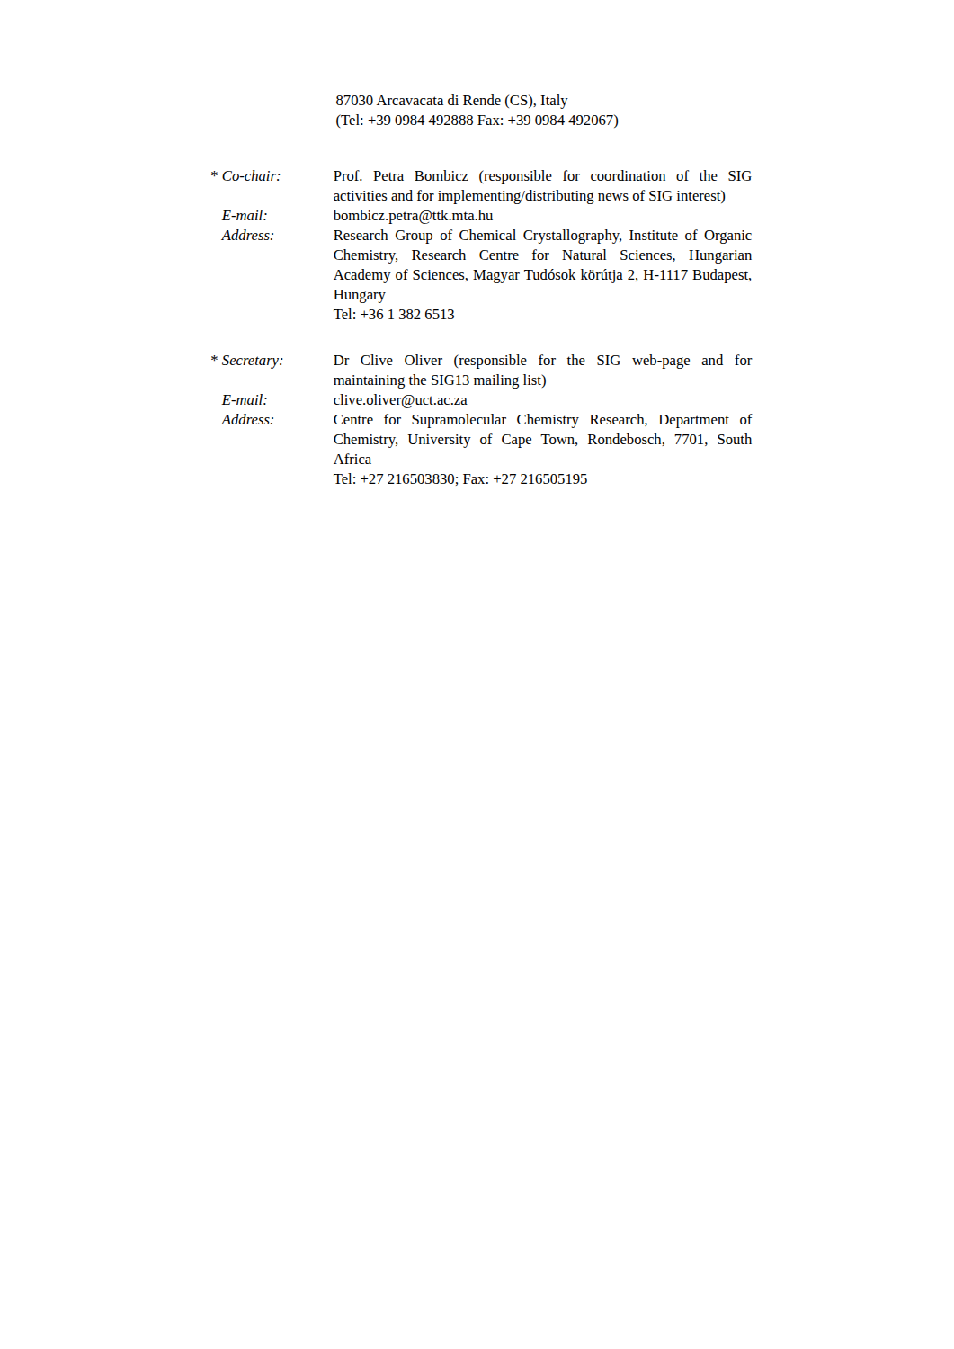87030 Arcavacata di Rende (CS), Italy
(Tel: +39 0984 492888 Fax: +39 0984 492067)
| * Co-chair: | Prof. Petra Bombicz (responsible for coordination of the SIG activities and for implementing/distributing news of SIG interest) |
| E-mail: | bombicz.petra@ttk.mta.hu |
| Address: | Research Group of Chemical Crystallography, Institute of Organic Chemistry, Research Centre for Natural Sciences, Hungarian Academy of Sciences, Magyar Tudósok körútja 2, H-1117 Budapest, Hungary Tel: +36 1 382 6513 |
| * Secretary: | Dr Clive Oliver (responsible for the SIG web-page and for maintaining the SIG13 mailing list) |
| E-mail: | clive.oliver@uct.ac.za |
| Address: | Centre for Supramolecular Chemistry Research, Department of Chemistry, University of Cape Town, Rondebosch, 7701, South Africa Tel: +27 216503830; Fax: +27 216505195 |